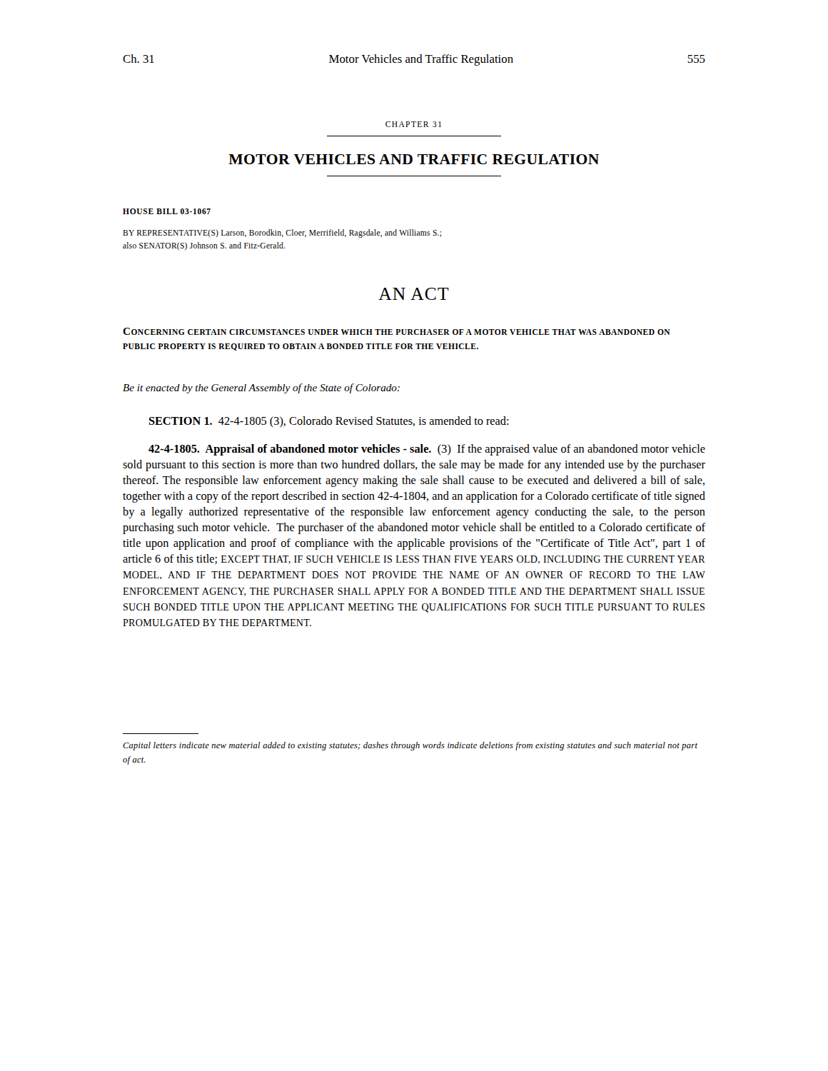Ch. 31 Motor Vehicles and Traffic Regulation 555
CHAPTER 31
MOTOR VEHICLES AND TRAFFIC REGULATION
HOUSE BILL 03-1067
BY REPRESENTATIVE(S) Larson, Borodkin, Cloer, Merrifield, Ragsdale, and Williams S.;
also SENATOR(S) Johnson S. and Fitz-Gerald.
AN ACT
CONCERNING CERTAIN CIRCUMSTANCES UNDER WHICH THE PURCHASER OF A MOTOR VEHICLE THAT WAS ABANDONED ON PUBLIC PROPERTY IS REQUIRED TO OBTAIN A BONDED TITLE FOR THE VEHICLE.
Be it enacted by the General Assembly of the State of Colorado:
SECTION 1. 42-4-1805 (3), Colorado Revised Statutes, is amended to read:
42-4-1805. Appraisal of abandoned motor vehicles - sale. (3) If the appraised value of an abandoned motor vehicle sold pursuant to this section is more than two hundred dollars, the sale may be made for any intended use by the purchaser thereof. The responsible law enforcement agency making the sale shall cause to be executed and delivered a bill of sale, together with a copy of the report described in section 42-4-1804, and an application for a Colorado certificate of title signed by a legally authorized representative of the responsible law enforcement agency conducting the sale, to the person purchasing such motor vehicle. The purchaser of the abandoned motor vehicle shall be entitled to a Colorado certificate of title upon application and proof of compliance with the applicable provisions of the "Certificate of Title Act", part 1 of article 6 of this title; EXCEPT THAT, IF SUCH VEHICLE IS LESS THAN FIVE YEARS OLD, INCLUDING THE CURRENT YEAR MODEL, AND IF THE DEPARTMENT DOES NOT PROVIDE THE NAME OF AN OWNER OF RECORD TO THE LAW ENFORCEMENT AGENCY, THE PURCHASER SHALL APPLY FOR A BONDED TITLE AND THE DEPARTMENT SHALL ISSUE SUCH BONDED TITLE UPON THE APPLICANT MEETING THE QUALIFICATIONS FOR SUCH TITLE PURSUANT TO RULES PROMULGATED BY THE DEPARTMENT.
Capital letters indicate new material added to existing statutes; dashes through words indicate deletions from existing statutes and such material not part of act.